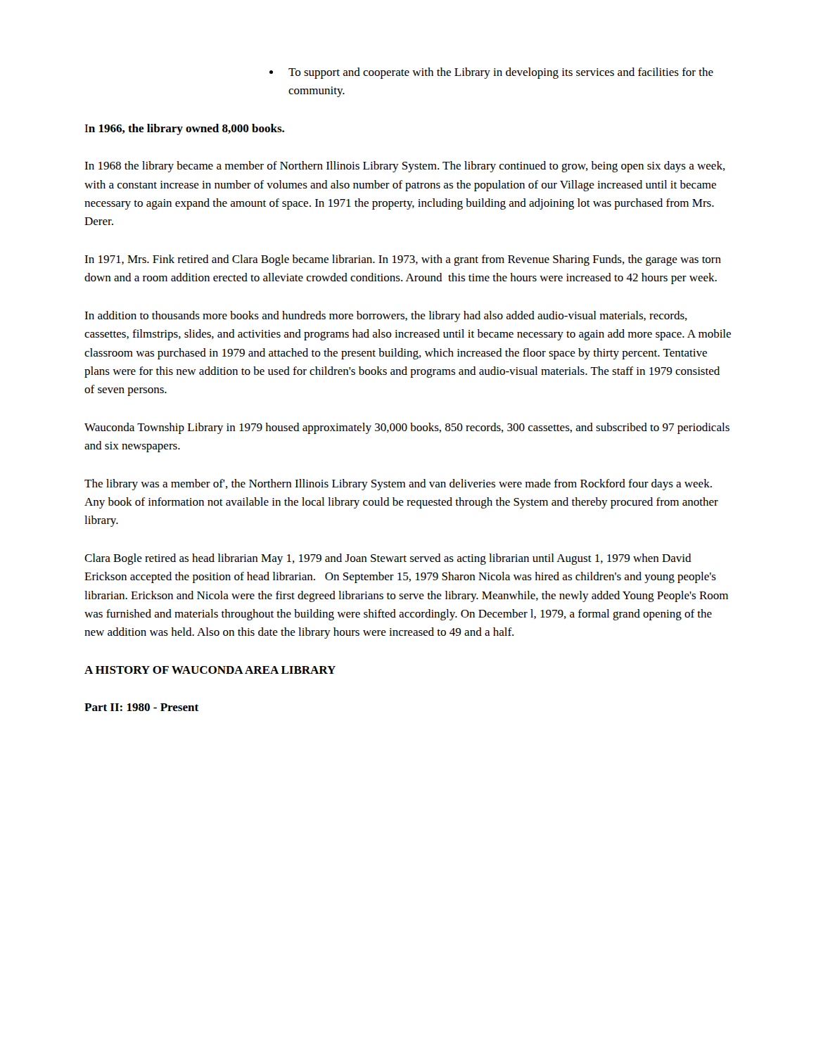To support and cooperate with the Library in developing its services and facilities for the community.
In 1966, the library owned 8,000 books.
In 1968 the library became a member of Northern Illinois Library System. The library continued to grow, being open six days a week, with a constant increase in number of volumes and also number of patrons as the population of our Village increased until it became necessary to again expand the amount of space. In 1971 the property, including building and adjoining lot was purchased from Mrs. Derer.
In 1971, Mrs. Fink retired and Clara Bogle became librarian. In 1973, with a grant from Revenue Sharing Funds, the garage was torn down and a room addition erected to alleviate crowded conditions. Around this time the hours were increased to 42 hours per week.
In addition to thousands more books and hundreds more borrowers, the library had also added audio-visual materials, records, cassettes, filmstrips, slides, and activities and programs had also increased until it became necessary to again add more space. A mobile classroom was purchased in 1979 and attached to the present building, which increased the floor space by thirty percent. Tentative plans were for this new addition to be used for children's books and programs and audio-visual materials. The staff in 1979 consisted of seven persons.
Wauconda Township Library in 1979 housed approximately 30,000 books, 850 records, 300 cassettes, and subscribed to 97 periodicals and six newspapers.
The library was a member of', the Northern Illinois Library System and van deliveries were made from Rockford four days a week. Any book of information not available in the local library could be requested through the System and thereby procured from another library.
Clara Bogle retired as head librarian May 1, 1979 and Joan Stewart served as acting librarian until August 1, 1979 when David Erickson accepted the position of head librarian. On September 15, 1979 Sharon Nicola was hired as children's and young people's librarian. Erickson and Nicola were the first degreed librarians to serve the library. Meanwhile, the newly added Young People's Room was furnished and materials throughout the building were shifted accordingly. On December l, 1979, a formal grand opening of the new addition was held. Also on this date the library hours were increased to 49 and a half.
A HISTORY OF WAUCONDA AREA LIBRARY
Part II: 1980 - Present